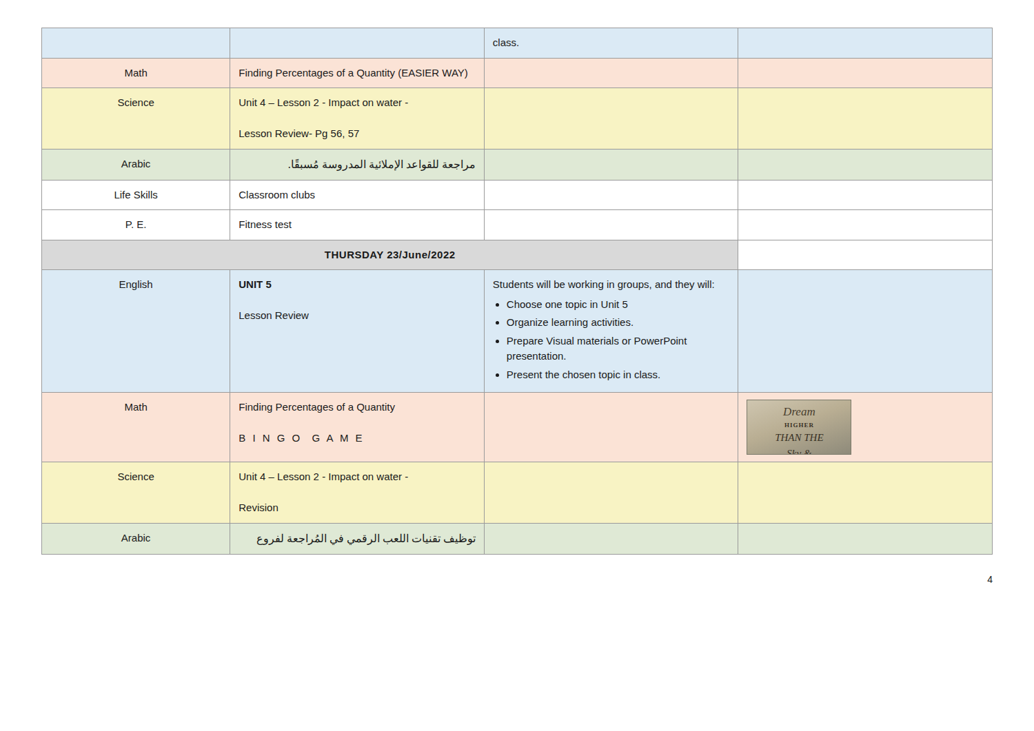| | | class. | |
| Math | Finding Percentages of a Quantity (EASIER WAY) | | |
| Science | Unit 4 – Lesson 2 - Impact on water - Lesson Review- Pg 56, 57 | | |
| Arabic | مراجعة للقواعد الإملائية المدروسة مُسبقًا. | | |
| Life Skills | Classroom clubs | | |
| P. E. | Fitness test | | |
| THURSDAY 23/June/2022 | |
| English | UNIT 5 Lesson Review | Students will be working in groups, and they will: Choose one topic in Unit 5 Organize learning activities. Prepare Visual materials or PowerPoint presentation. Present the chosen topic in class. | |
| Math | Finding Percentages of a Quantity B I N G O G A M E | | Dream HIGHER THAN THE Sky & DEEPER THAN THE Ocean |
| Science | Unit 4 – Lesson 2 - Impact on water - Revision | | |
| Arabic | توظيف تقنيات اللعب الرقمي في المُراجعة لفروع | | |
4